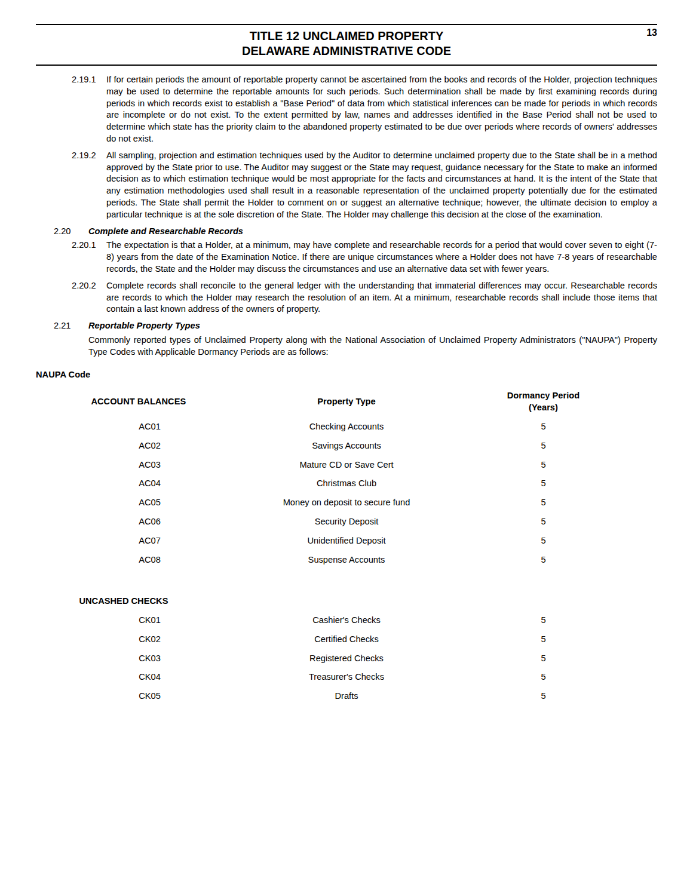13
TITLE 12 UNCLAIMED PROPERTY
DELAWARE ADMINISTRATIVE CODE
2.19.1
If for certain periods the amount of reportable property cannot be ascertained from the books and records of the Holder, projection techniques may be used to determine the reportable amounts for such periods. Such determination shall be made by first examining records during periods in which records exist to establish a "Base Period" of data from which statistical inferences can be made for periods in which records are incomplete or do not exist. To the extent permitted by law, names and addresses identified in the Base Period shall not be used to determine which state has the priority claim to the abandoned property estimated to be due over periods where records of owners' addresses do not exist.
2.19.2
All sampling, projection and estimation techniques used by the Auditor to determine unclaimed property due to the State shall be in a method approved by the State prior to use. The Auditor may suggest or the State may request, guidance necessary for the State to make an informed decision as to which estimation technique would be most appropriate for the facts and circumstances at hand. It is the intent of the State that any estimation methodologies used shall result in a reasonable representation of the unclaimed property potentially due for the estimated periods. The State shall permit the Holder to comment on or suggest an alternative technique; however, the ultimate decision to employ a particular technique is at the sole discretion of the State. The Holder may challenge this decision at the close of the examination.
2.20
Complete and Researchable Records
2.20.1
The expectation is that a Holder, at a minimum, may have complete and researchable records for a period that would cover seven to eight (7-8) years from the date of the Examination Notice. If there are unique circumstances where a Holder does not have 7-8 years of researchable records, the State and the Holder may discuss the circumstances and use an alternative data set with fewer years.
2.20.2
Complete records shall reconcile to the general ledger with the understanding that immaterial differences may occur. Researchable records are records to which the Holder may research the resolution of an item. At a minimum, researchable records shall include those items that contain a last known address of the owners of property.
2.21
Reportable Property Types
Commonly reported types of Unclaimed Property along with the National Association of Unclaimed Property Administrators ("NAUPA") Property Type Codes with Applicable Dormancy Periods are as follows:
NAUPA Code
| ACCOUNT BALANCES | Property Type | Dormancy Period (Years) |
| --- | --- | --- |
| AC01 | Checking Accounts | 5 |
| AC02 | Savings Accounts | 5 |
| AC03 | Mature CD or Save Cert | 5 |
| AC04 | Christmas Club | 5 |
| AC05 | Money on deposit to secure fund | 5 |
| AC06 | Security Deposit | 5 |
| AC07 | Unidentified Deposit | 5 |
| AC08 | Suspense Accounts | 5 |
| UNCASHED CHECKS |
| CK01 | Cashier's Checks | 5 |
| CK02 | Certified Checks | 5 |
| CK03 | Registered Checks | 5 |
| CK04 | Treasurer's Checks | 5 |
| CK05 | Drafts | 5 |